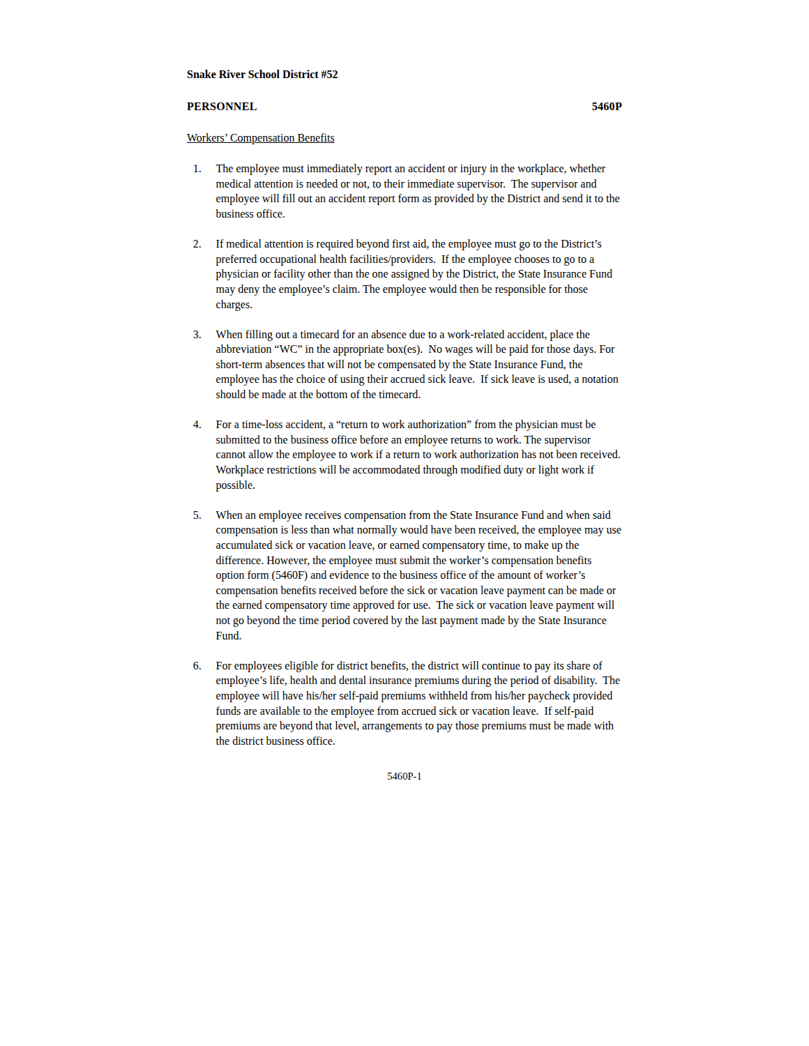Snake River School District #52
PERSONNEL 5460P
Workers’ Compensation Benefits
The employee must immediately report an accident or injury in the workplace, whether medical attention is needed or not, to their immediate supervisor. The supervisor and employee will fill out an accident report form as provided by the District and send it to the business office.
If medical attention is required beyond first aid, the employee must go to the District’s preferred occupational health facilities/providers. If the employee chooses to go to a physician or facility other than the one assigned by the District, the State Insurance Fund may deny the employee’s claim. The employee would then be responsible for those charges.
When filling out a timecard for an absence due to a work-related accident, place the abbreviation “WC” in the appropriate box(es). No wages will be paid for those days. For short-term absences that will not be compensated by the State Insurance Fund, the employee has the choice of using their accrued sick leave. If sick leave is used, a notation should be made at the bottom of the timecard.
For a time-loss accident, a “return to work authorization” from the physician must be submitted to the business office before an employee returns to work. The supervisor cannot allow the employee to work if a return to work authorization has not been received. Workplace restrictions will be accommodated through modified duty or light work if possible.
When an employee receives compensation from the State Insurance Fund and when said compensation is less than what normally would have been received, the employee may use accumulated sick or vacation leave, or earned compensatory time, to make up the difference. However, the employee must submit the worker’s compensation benefits option form (5460F) and evidence to the business office of the amount of worker’s compensation benefits received before the sick or vacation leave payment can be made or the earned compensatory time approved for use. The sick or vacation leave payment will not go beyond the time period covered by the last payment made by the State Insurance Fund.
For employees eligible for district benefits, the district will continue to pay its share of employee’s life, health and dental insurance premiums during the period of disability. The employee will have his/her self-paid premiums withheld from his/her paycheck provided funds are available to the employee from accrued sick or vacation leave. If self-paid premiums are beyond that level, arrangements to pay those premiums must be made with the district business office.
5460P-1